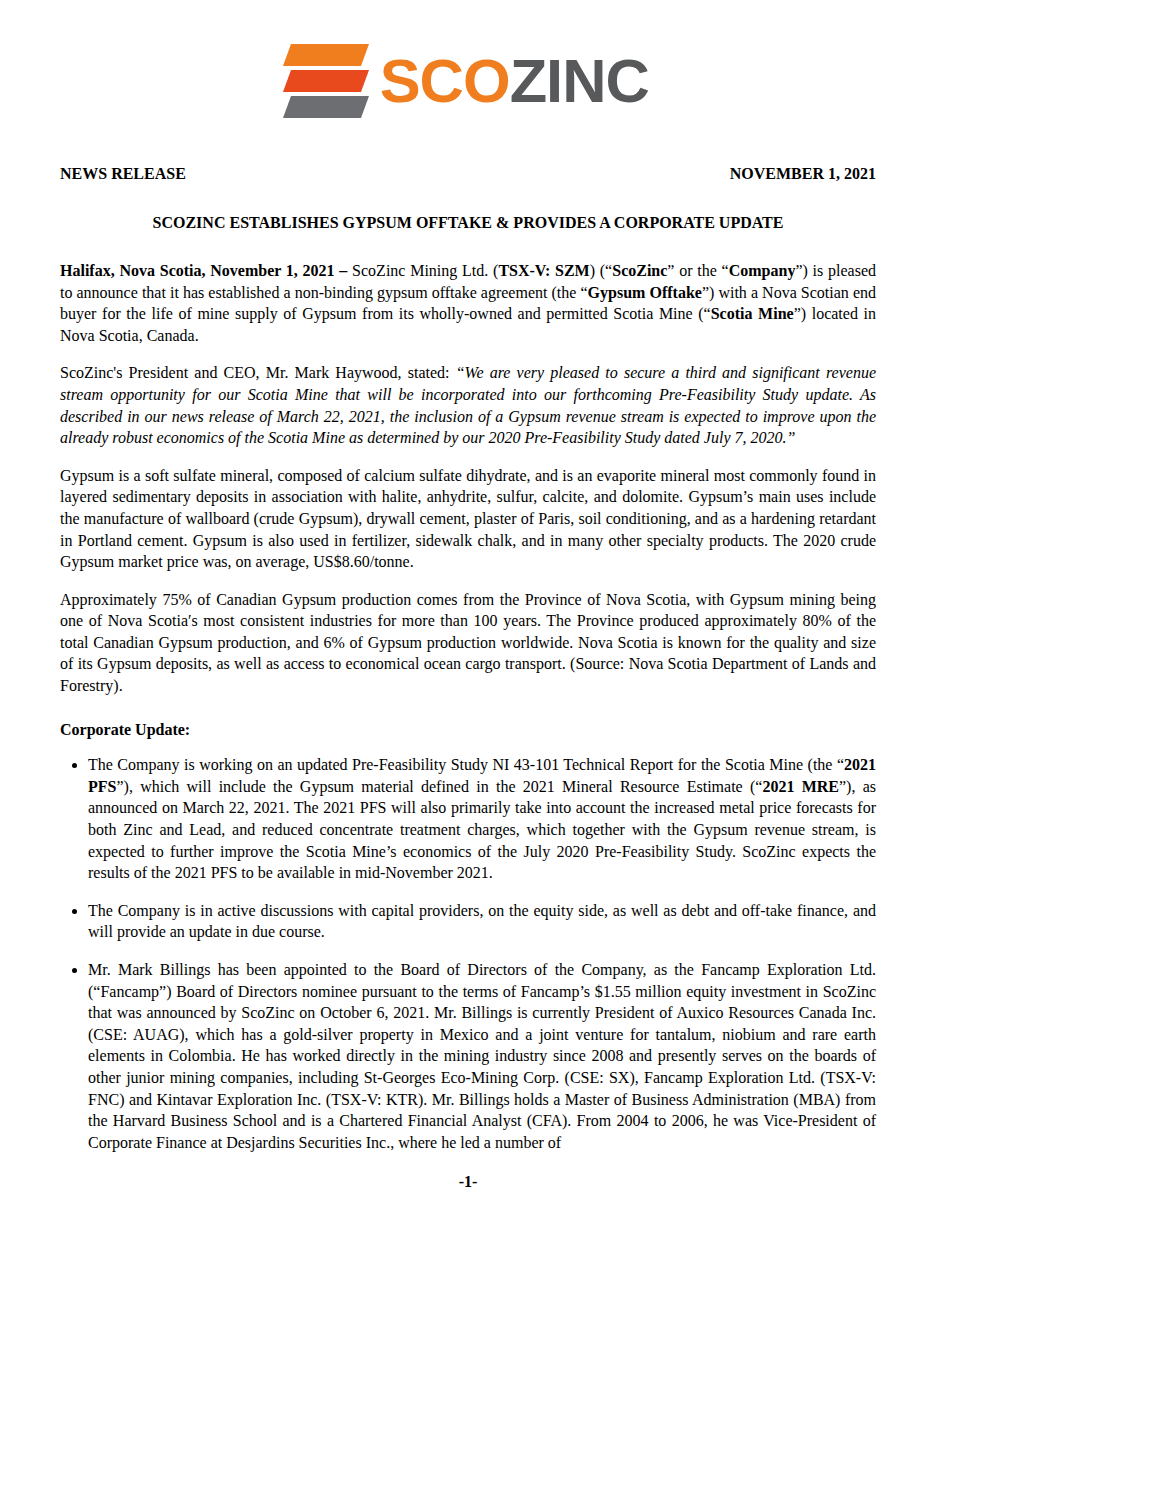SCO ZINC
NEWS RELEASE NOVEMBER 1, 2021
SCOZINC ESTABLISHES GYPSUM OFFTAKE & PROVIDES A CORPORATE UPDATE
Halifax, Nova Scotia, November 1, 2021 – ScoZinc Mining Ltd. (TSX-V: SZM) (“ScoZinc” or the “Company”) is pleased to announce that it has established a non-binding gypsum offtake agreement (the “Gypsum Offtake”) with a Nova Scotian end buyer for the life of mine supply of Gypsum from its wholly-owned and permitted Scotia Mine (“Scotia Mine”) located in Nova Scotia, Canada.
ScoZinc's President and CEO, Mr. Mark Haywood, stated: “We are very pleased to secure a third and significant revenue stream opportunity for our Scotia Mine that will be incorporated into our forthcoming Pre-Feasibility Study update. As described in our news release of March 22, 2021, the inclusion of a Gypsum revenue stream is expected to improve upon the already robust economics of the Scotia Mine as determined by our 2020 Pre-Feasibility Study dated July 7, 2020.”
Gypsum is a soft sulfate mineral, composed of calcium sulfate dihydrate, and is an evaporite mineral most commonly found in layered sedimentary deposits in association with halite, anhydrite, sulfur, calcite, and dolomite. Gypsum’s main uses include the manufacture of wallboard (crude Gypsum), drywall cement, plaster of Paris, soil conditioning, and as a hardening retardant in Portland cement. Gypsum is also used in fertilizer, sidewalk chalk, and in many other specialty products. The 2020 crude Gypsum market price was, on average, US$8.60/tonne.
Approximately 75% of Canadian Gypsum production comes from the Province of Nova Scotia, with Gypsum mining being one of Nova Scotia′s most consistent industries for more than 100 years. The Province produced approximately 80% of the total Canadian Gypsum production, and 6% of Gypsum production worldwide. Nova Scotia is known for the quality and size of its Gypsum deposits, as well as access to economical ocean cargo transport. (Source: Nova Scotia Department of Lands and Forestry).
Corporate Update:
The Company is working on an updated Pre-Feasibility Study NI 43-101 Technical Report for the Scotia Mine (the “2021 PFS”), which will include the Gypsum material defined in the 2021 Mineral Resource Estimate (“2021 MRE”), as announced on March 22, 2021. The 2021 PFS will also primarily take into account the increased metal price forecasts for both Zinc and Lead, and reduced concentrate treatment charges, which together with the Gypsum revenue stream, is expected to further improve the Scotia Mine’s economics of the July 2020 Pre-Feasibility Study. ScoZinc expects the results of the 2021 PFS to be available in mid-November 2021.
The Company is in active discussions with capital providers, on the equity side, as well as debt and off-take finance, and will provide an update in due course.
Mr. Mark Billings has been appointed to the Board of Directors of the Company, as the Fancamp Exploration Ltd. (“Fancamp”) Board of Directors nominee pursuant to the terms of Fancamp’s $1.55 million equity investment in ScoZinc that was announced by ScoZinc on October 6, 2021. Mr. Billings is currently President of Auxico Resources Canada Inc. (CSE: AUAG), which has a gold-silver property in Mexico and a joint venture for tantalum, niobium and rare earth elements in Colombia. He has worked directly in the mining industry since 2008 and presently serves on the boards of other junior mining companies, including St-Georges Eco-Mining Corp. (CSE: SX), Fancamp Exploration Ltd. (TSX-V: FNC) and Kintavar Exploration Inc. (TSX-V: KTR). Mr. Billings holds a Master of Business Administration (MBA) from the Harvard Business School and is a Chartered Financial Analyst (CFA). From 2004 to 2006, he was Vice-President of Corporate Finance at Desjardins Securities Inc., where he led a number of
-1-